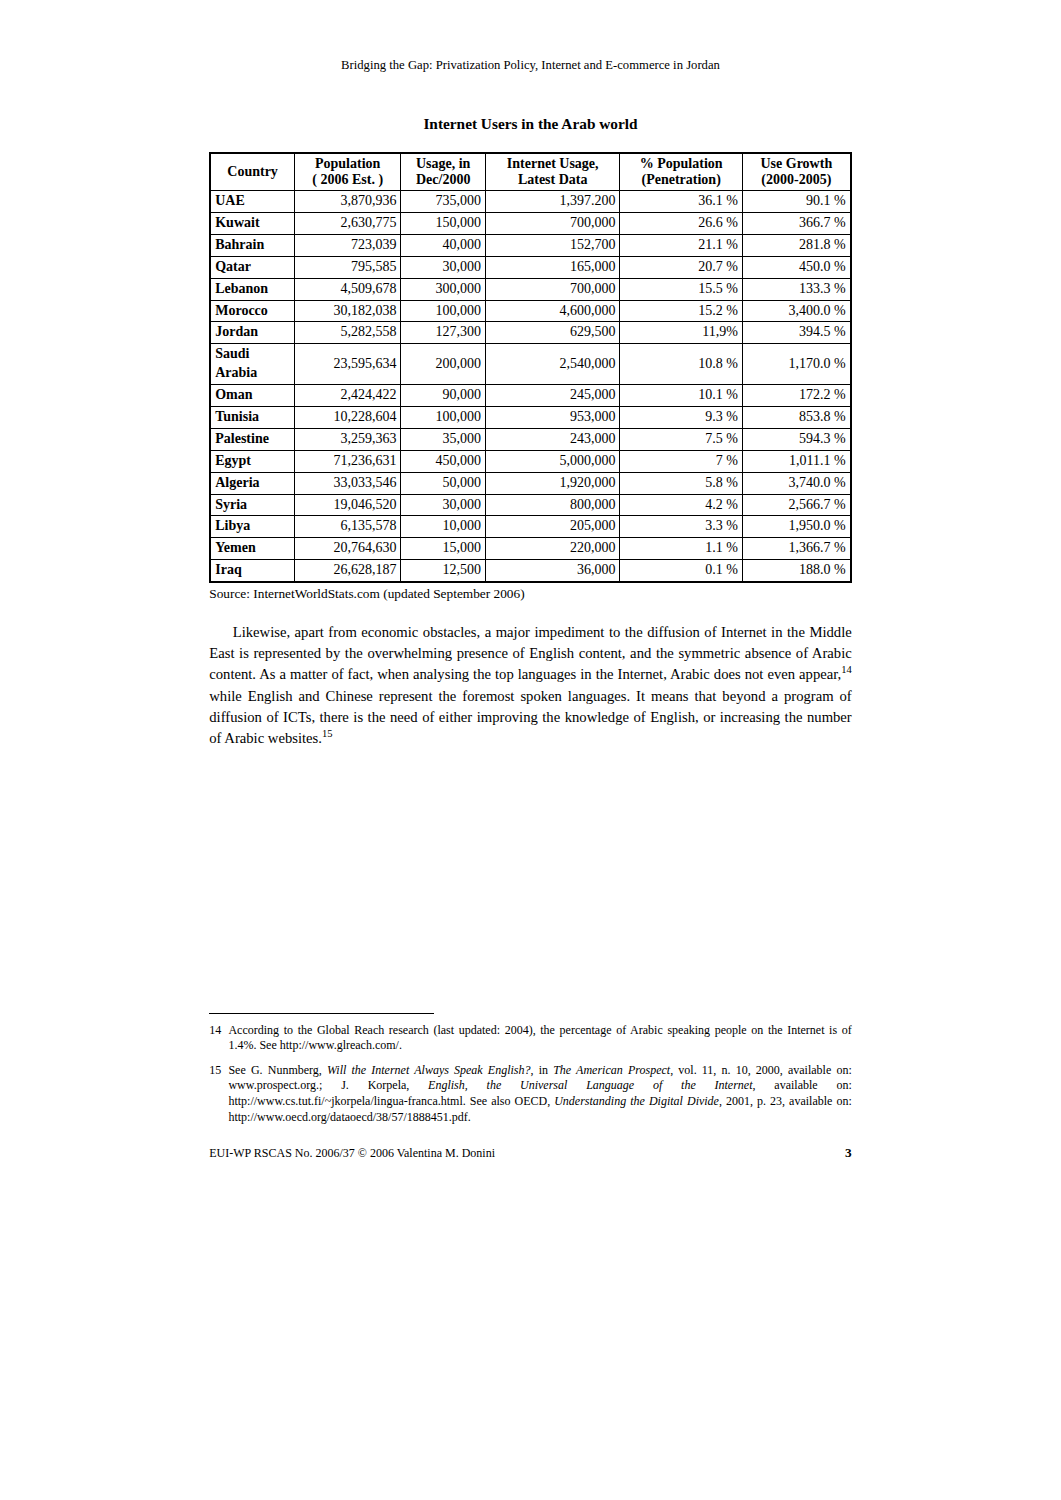Bridging the Gap: Privatization Policy, Internet and E-commerce in Jordan
Internet Users in the Arab world
| Country | Population ( 2006 Est. ) | Usage, in Dec/2000 | Internet Usage, Latest Data | % Population (Penetration) | Use Growth (2000-2005) |
| --- | --- | --- | --- | --- | --- |
| UAE | 3,870,936 | 735,000 | 1,397.200 | 36.1 % | 90.1 % |
| Kuwait | 2,630,775 | 150,000 | 700,000 | 26.6 % | 366.7 % |
| Bahrain | 723,039 | 40,000 | 152,700 | 21.1 % | 281.8 % |
| Qatar | 795,585 | 30,000 | 165,000 | 20.7 % | 450.0 % |
| Lebanon | 4,509,678 | 300,000 | 700,000 | 15.5 % | 133.3 % |
| Morocco | 30,182,038 | 100,000 | 4,600,000 | 15.2 % | 3,400.0 % |
| Jordan | 5,282,558 | 127,300 | 629,500 | 11,9% | 394.5 % |
| Saudi Arabia | 23,595,634 | 200,000 | 2,540,000 | 10.8 % | 1,170.0 % |
| Oman | 2,424,422 | 90,000 | 245,000 | 10.1 % | 172.2 % |
| Tunisia | 10,228,604 | 100,000 | 953,000 | 9.3 % | 853.8 % |
| Palestine | 3,259,363 | 35,000 | 243,000 | 7.5 % | 594.3 % |
| Egypt | 71,236,631 | 450,000 | 5,000,000 | 7 % | 1,011.1 % |
| Algeria | 33,033,546 | 50,000 | 1,920,000 | 5.8 % | 3,740.0 % |
| Syria | 19,046,520 | 30,000 | 800,000 | 4.2 % | 2,566.7 % |
| Libya | 6,135,578 | 10,000 | 205,000 | 3.3 % | 1,950.0 % |
| Yemen | 20,764,630 | 15,000 | 220,000 | 1.1 % | 1,366.7 % |
| Iraq | 26,628,187 | 12,500 | 36,000 | 0.1 % | 188.0 % |
Source: InternetWorldStats.com (updated September 2006)
Likewise, apart from economic obstacles, a major impediment to the diffusion of Internet in the Middle East is represented by the overwhelming presence of English content, and the symmetric absence of Arabic content. As a matter of fact, when analysing the top languages in the Internet, Arabic does not even appear,14 while English and Chinese represent the foremost spoken languages. It means that beyond a program of diffusion of ICTs, there is the need of either improving the knowledge of English, or increasing the number of Arabic websites.15
14
According to the Global Reach research (last updated: 2004), the percentage of Arabic speaking people on the Internet is of 1.4%. See http://www.glreach.com/.
15
See G. Nunmberg, Will the Internet Always Speak English?, in The American Prospect, vol. 11, n. 10, 2000, available on: www.prospect.org.; J. Korpela, English, the Universal Language of the Internet, available on: http://www.cs.tut.fi/~jkorpela/lingua-franca.html. See also OECD, Understanding the Digital Divide, 2001, p. 23, available on: http://www.oecd.org/dataoecd/38/57/1888451.pdf.
EUI-WP RSCAS No. 2006/37 © 2006 Valentina M. Donini
3